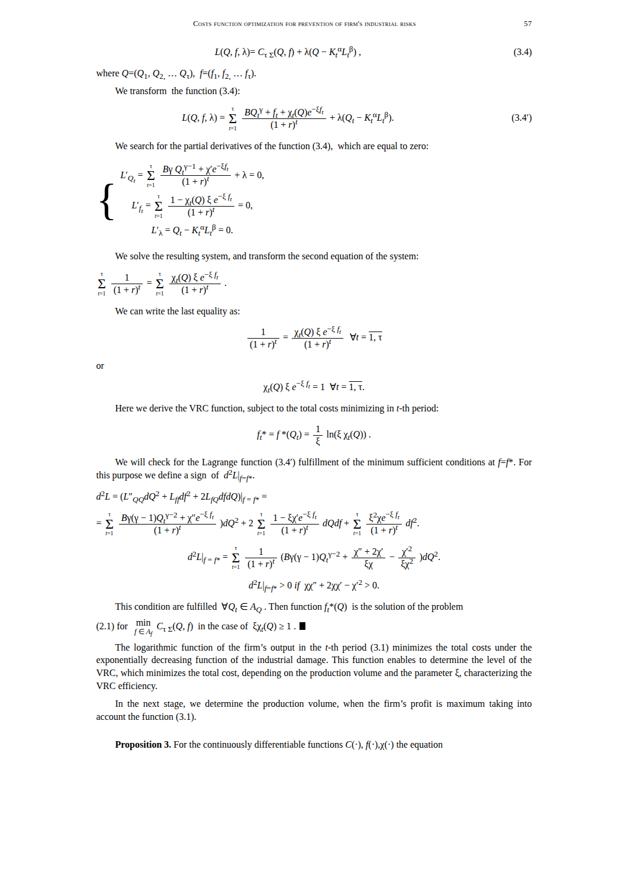Costs function optimization for prevention of firm's industrial risks 57
L(Q, f, λ)= Cτ Σ(Q, f) + λ(Q − KtαLtβ) ,
(3.4)
where Q=(Q1, Q2, … Qτ), f=(f1, f2, … fτ).
We transform the function (3.4):
L(Q, f, λ) = τΣt=1 BQtγ + ft + χt(Q)e−ξft (1 + r)t + λ(Qt − KtαLtβ).
(3.4′)
We search for the partial derivatives of the function (3.4), which are equal to zero:
{
L′Qt = τΣt=1 Bγ Qtγ−1 + χ′e−ξft (1 + r)t + λ = 0,
L′ft = τΣt=1 1 − χt(Q) ξ e−ξ ft (1 + r)t = 0,
L′λ = Qt − KtαLtβ = 0.
We solve the resulting system, and transform the second equation of the system:
τΣt=1 1 (1 + r)t = τΣt=1 χt(Q) ξ e−ξ ft (1 + r)t .
We can write the last equality as:
1 (1 + r)t = χt(Q) ξ e−ξ ft (1 + r)t ∀t = 1, τ
or
χt(Q) ξ e−ξ ft = 1 ∀t = 1, τ.
Here we derive the VRC function, subject to the total costs minimizing in t-th period:
ft* = f *(Qt) = 1 ξ ln(ξ χt(Q)) .
We will check for the Lagrange function (3.4′) fulfillment of the minimum sufficient conditions at f=f*. For this purpose we define a sign of d2L|f=f*.
d2L = (L″QQdQ2 + Lffdf2 + 2LfQdfdQ)|f = f* =
= τΣt=1 Bγ(γ − 1)Qtγ−2 + χ″e−ξ ft (1 + r)t )dQ2 + 2 τΣt=1 1 − ξχ′e−ξ ft (1 + r)t dQdf + τΣt=1 ξ2χe−ξ ft (1 + r)t df2.
d2L|f = f* = τΣt=1 1 (1 + r)t (Bγ(γ − 1)Qtγ−2 + χ″ + 2χ′ ξχ − χ′2 ξχ2 )dQ2.
d2L|f=f* > 0 if χχ″ + 2χχ′ − χ′2 > 0.
This condition are fulfilled ∀Qt ∈ AQ . Then function ft*(Q) is the solution of the problem
(2.1) for min f ∈ Af Cτ Σ(Q, f) in the case of ξχt(Q) ≥ 1 .
The logarithmic function of the firm’s output in the t-th period (3.1) minimizes the total costs under the exponentially decreasing function of the industrial damage. This function enables to determine the level of the VRC, which minimizes the total cost, depending on the production volume and the parameter ξ, characterizing the VRC efficiency.
In the next stage, we determine the production volume, when the firm’s profit is maximum taking into account the function (3.1).
Proposition 3. For the continuously differentiable functions C(·), f(·),χ(·) the equation